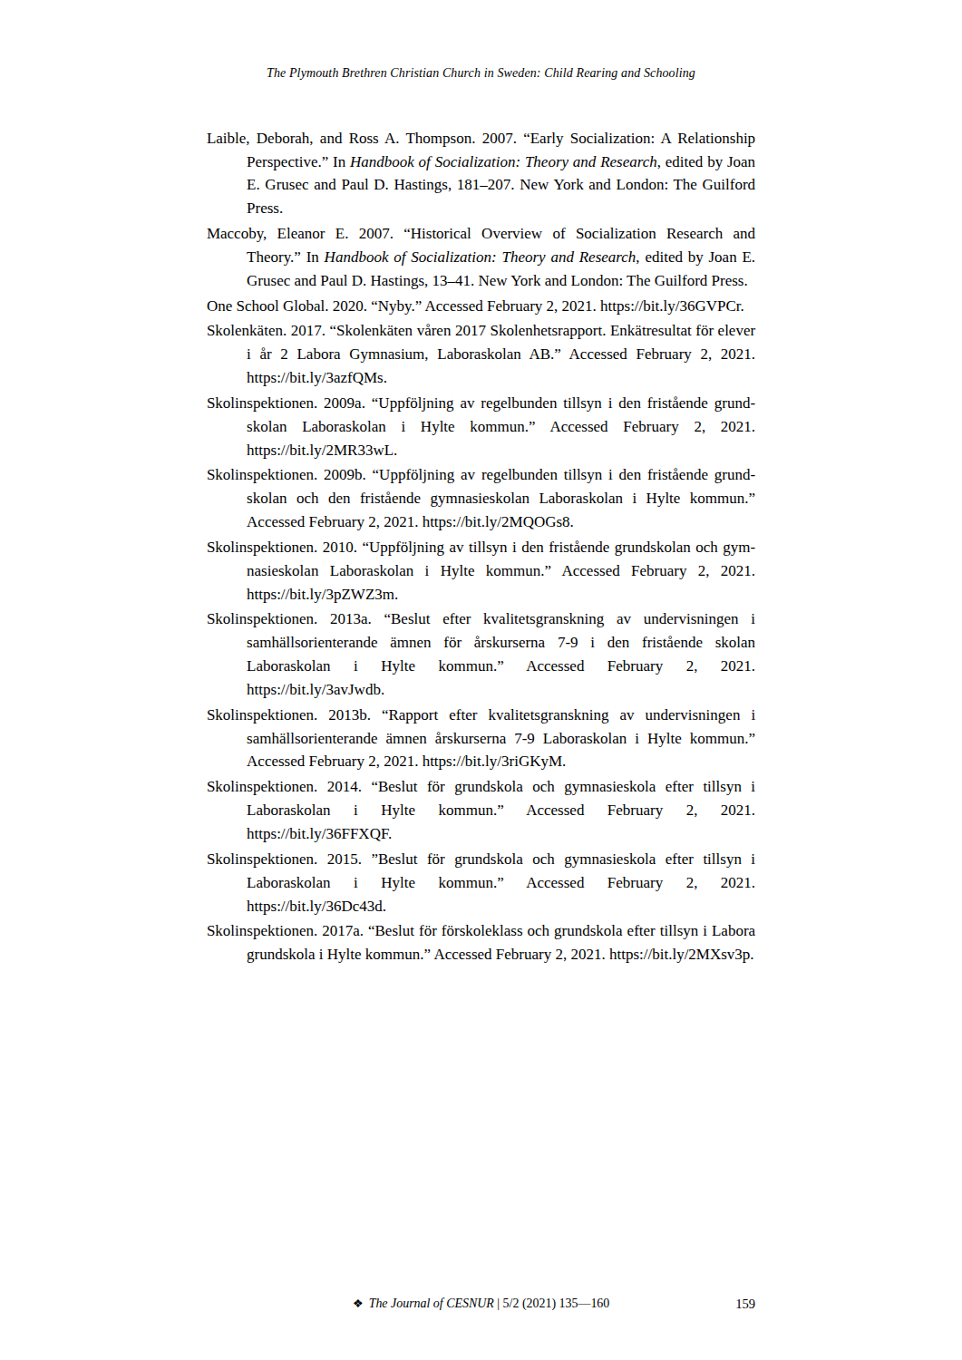The Plymouth Brethren Christian Church in Sweden: Child Rearing and Schooling
Laible, Deborah, and Ross A. Thompson. 2007. “Early Socialization: A Relationship Perspective.” In Handbook of Socialization: Theory and Research, edited by Joan E. Grusec and Paul D. Hastings, 181–207. New York and London: The Guilford Press.
Maccoby, Eleanor E. 2007. “Historical Overview of Socialization Research and Theory.” In Handbook of Socialization: Theory and Research, edited by Joan E. Grusec and Paul D. Hastings, 13–41. New York and London: The Guilford Press.
One School Global. 2020. “Nyby.” Accessed February 2, 2021. https://bit.ly/36GVPCr.
Skolenkäten. 2017. “Skolenkäten våren 2017 Skolenhetsrapport. Enkätresultat för elever i år 2 Labora Gymnasium, Laboraskolan AB.” Accessed February 2, 2021. https://bit.ly/3azfQMs.
Skolinspektionen. 2009a. “Uppföljning av regelbunden tillsyn i den fristående grundskolan Laboraskolan i Hylte kommun.” Accessed February 2, 2021. https://bit.ly/2MR33wL.
Skolinspektionen. 2009b. “Uppföljning av regelbunden tillsyn i den fristående grundskolan och den fristående gymnasieskolan Laboraskolan i Hylte kommun.” Accessed February 2, 2021. https://bit.ly/2MQOGs8.
Skolinspektionen. 2010. “Uppföljning av tillsyn i den fristående grundskolan och gymnasieskolan Laboraskolan i Hylte kommun.” Accessed February 2, 2021. https://bit.ly/3pZWZ3m.
Skolinspektionen. 2013a. “Beslut efter kvalitetsgranskning av undervisningen i samhällsorienterande ämnen för årskurserna 7-9 i den fristående skolan Laboraskolan i Hylte kommun.” Accessed February 2, 2021. https://bit.ly/3avJwdb.
Skolinspektionen. 2013b. “Rapport efter kvalitetsgranskning av undervisningen i samhällsorienterande ämnen årskurserna 7-9 Laboraskolan i Hylte kommun.” Accessed February 2, 2021. https://bit.ly/3riGKyM.
Skolinspektionen. 2014. “Beslut för grundskola och gymnasieskola efter tillsyn i Laboraskolan i Hylte kommun.” Accessed February 2, 2021. https://bit.ly/36FFXQF.
Skolinspektionen. 2015. ”Beslut för grundskola och gymnasieskola efter tillsyn i Laboraskolan i Hylte kommun.” Accessed February 2, 2021. https://bit.ly/36Dc43d.
Skolinspektionen. 2017a. “Beslut för förskoleklass och grundskola efter tillsyn i Labora grundskola i Hylte kommun.” Accessed February 2, 2021. https://bit.ly/2MXsv3p.
❖The Journal of CESNUR | 5/2 (2021) 135—160 159